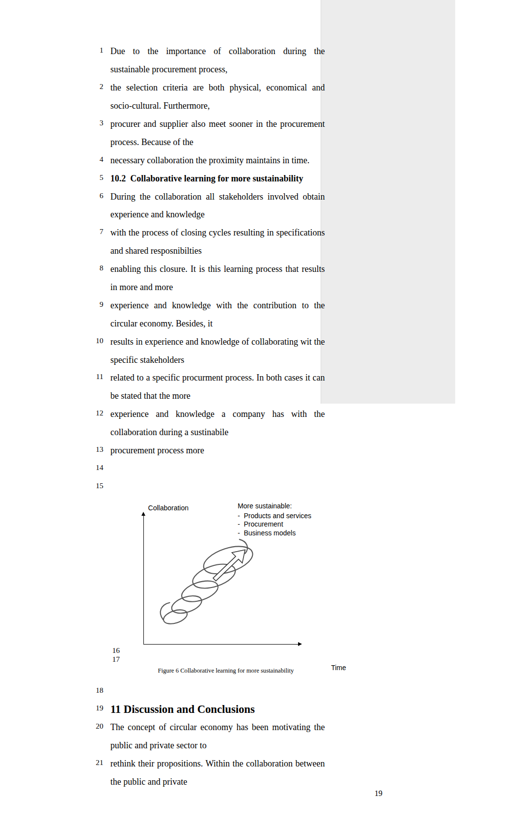Due to the importance of collaboration during the sustainable procurement process,
the selection criteria are both physical, economical and socio-cultural. Furthermore,
procurer and supplier also meet sooner in the procurement process. Because of the
necessary collaboration the proximity maintains in time.
10.2 Collaborative learning for more sustainability
During the collaboration all stakeholders involved obtain experience and knowledge
with the process of closing cycles resulting in specifications and shared resposnibilties
enabling this closure. It is this learning process that results in more and more
experience and knowledge with the contribution to the circular economy. Besides, it
results in experience and knowledge of collaborating wit the specific stakeholders
related to a specific procurment process. In both cases it can be stated that the more
experience and knowledge a company has with the collaboration during a sustinabile
procurement process more
Collaboration
Time
More sustainable:
Products and services
Procurement
Business models
16 17
Figure 6 Collaborative learning for more sustainability
11 Discussion and Conclusions
The concept of circular economy has been motivating the public and private sector to
rethink their propositions. Within the collaboration between the public and private
19